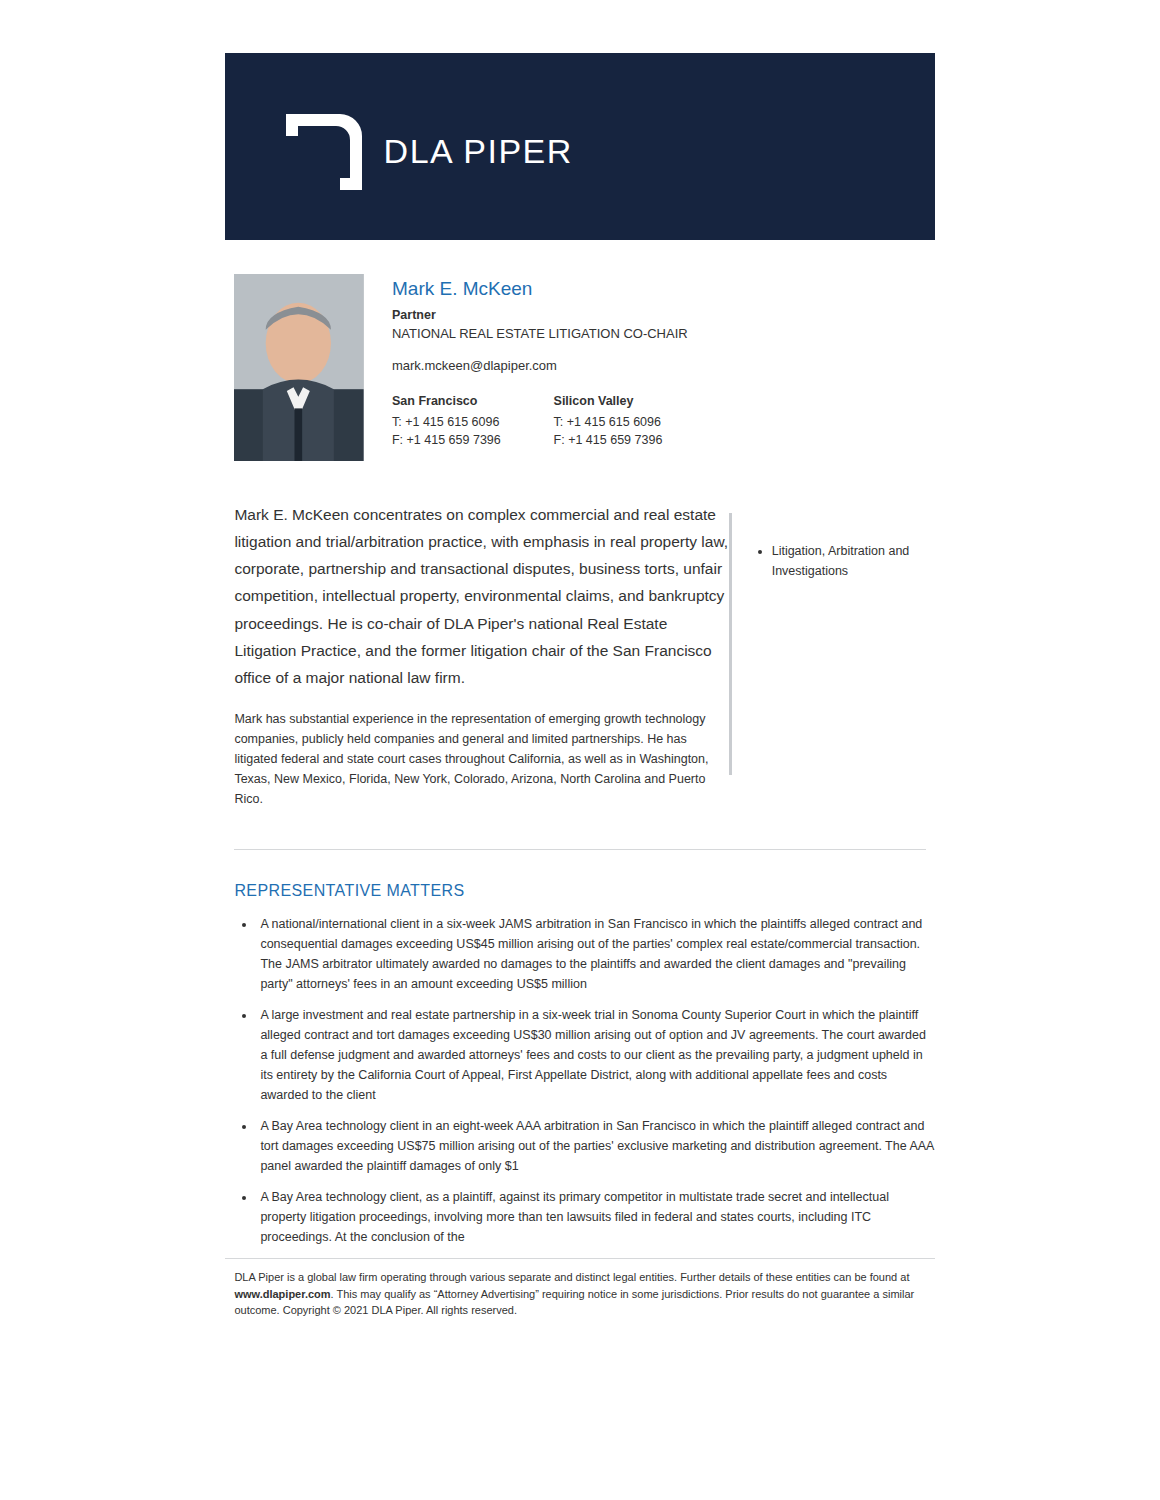DLA PIPER
Mark E. McKeen
Partner
NATIONAL REAL ESTATE LITIGATION CO-CHAIR
mark.mckeen@dlapiper.com
San Francisco
T: +1 415 615 6096
F: +1 415 659 7396
Silicon Valley
T: +1 415 615 6096
F: +1 415 659 7396
Mark E. McKeen concentrates on complex commercial and real estate litigation and trial/arbitration practice, with emphasis in real property law, corporate, partnership and transactional disputes, business torts, unfair competition, intellectual property, environmental claims, and bankruptcy proceedings. He is co-chair of DLA Piper's national Real Estate Litigation Practice, and the former litigation chair of the San Francisco office of a major national law firm.
Mark has substantial experience in the representation of emerging growth technology companies, publicly held companies and general and limited partnerships. He has litigated federal and state court cases throughout California, as well as in Washington, Texas, New Mexico, Florida, New York, Colorado, Arizona, North Carolina and Puerto Rico.
Litigation, Arbitration and Investigations
REPRESENTATIVE MATTERS
A national/international client in a six-week JAMS arbitration in San Francisco in which the plaintiffs alleged contract and consequential damages exceeding US$45 million arising out of the parties' complex real estate/commercial transaction. The JAMS arbitrator ultimately awarded no damages to the plaintiffs and awarded the client damages and "prevailing party" attorneys' fees in an amount exceeding US$5 million
A large investment and real estate partnership in a six-week trial in Sonoma County Superior Court in which the plaintiff alleged contract and tort damages exceeding US$30 million arising out of option and JV agreements. The court awarded a full defense judgment and awarded attorneys' fees and costs to our client as the prevailing party, a judgment upheld in its entirety by the California Court of Appeal, First Appellate District, along with additional appellate fees and costs awarded to the client
A Bay Area technology client in an eight-week AAA arbitration in San Francisco in which the plaintiff alleged contract and tort damages exceeding US$75 million arising out of the parties' exclusive marketing and distribution agreement. The AAA panel awarded the plaintiff damages of only $1
A Bay Area technology client, as a plaintiff, against its primary competitor in multistate trade secret and intellectual property litigation proceedings, involving more than ten lawsuits filed in federal and states courts, including ITC proceedings. At the conclusion of the
DLA Piper is a global law firm operating through various separate and distinct legal entities. Further details of these entities can be found at www.dlapiper.com. This may qualify as “Attorney Advertising” requiring notice in some jurisdictions. Prior results do not guarantee a similar outcome. Copyright © 2021 DLA Piper. All rights reserved.